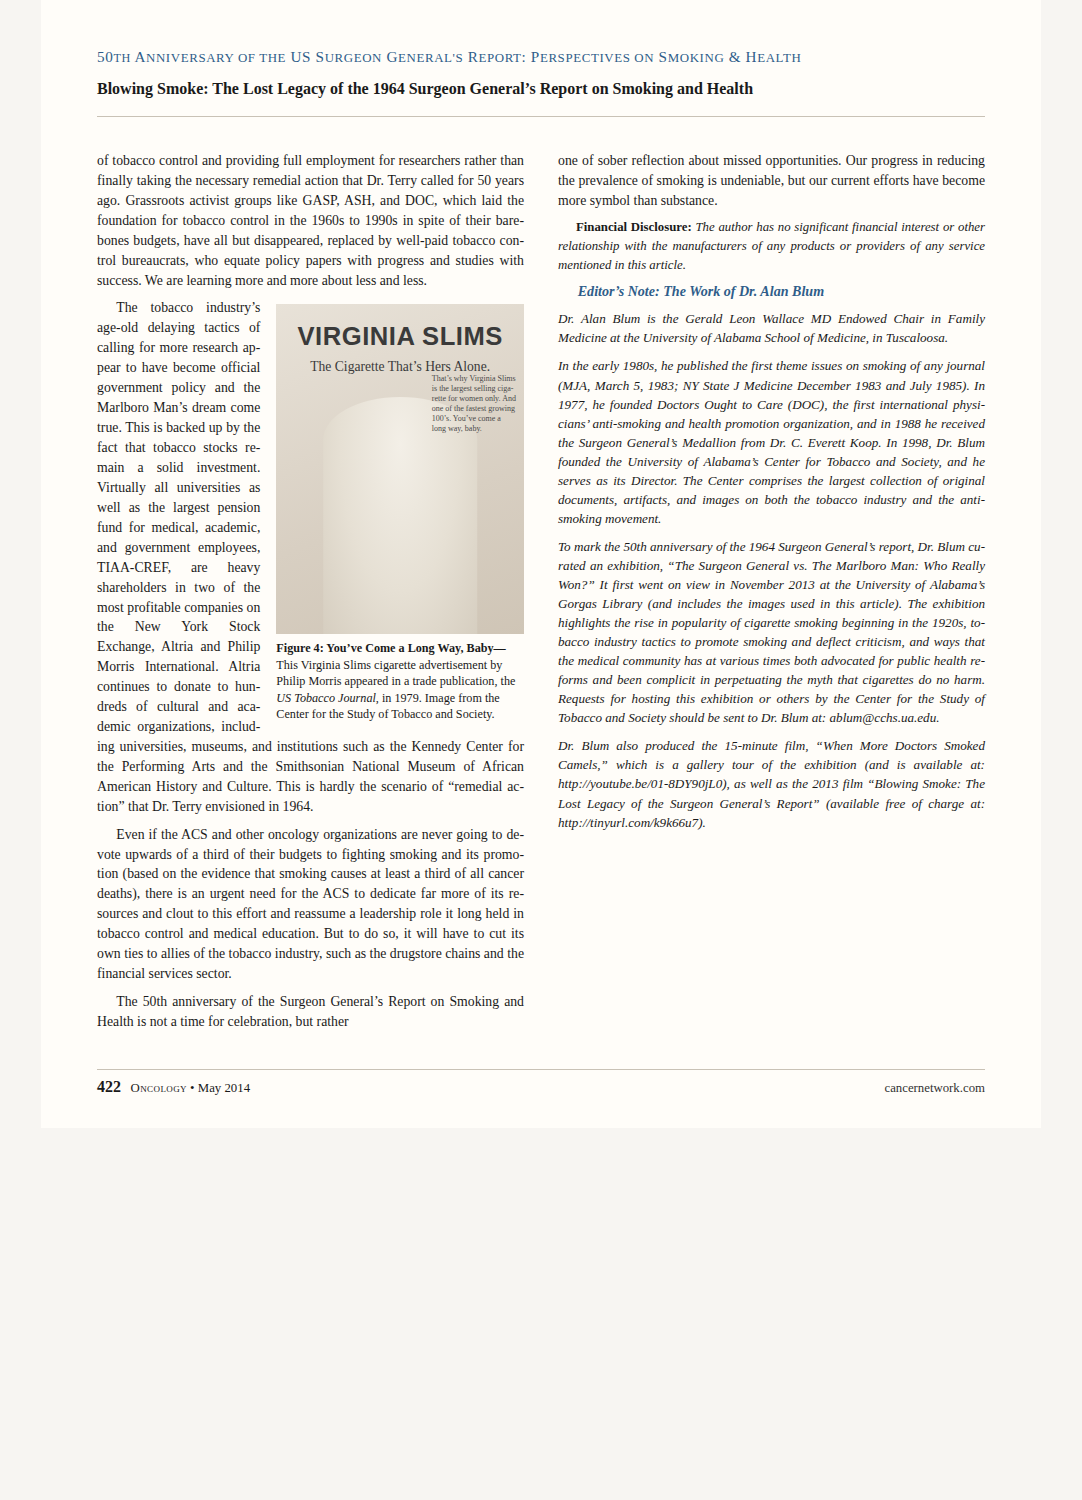50TH ANNIVERSARY OF THE US SURGEON GENERAL'S REPORT: PERSPECTIVES ON SMOKING & HEALTH
Blowing Smoke: The Lost Legacy of the 1964 Surgeon General’s Report on Smoking and Health
of tobacco control and providing full employment for researchers rather than finally taking the necessary remedial action that Dr. Terry called for 50 years ago. Grassroots activist groups like GASP, ASH, and DOC, which laid the foundation for tobacco control in the 1960s to 1990s in spite of their bare-bones budgets, have all but disappeared, replaced by well-paid tobacco control bureaucrats, who equate policy papers with progress and studies with success. We are learning more and more about less and less.
VIRGINIA SLIMS
The Cigarette That’s Hers Alone.
That’s why Virginia Slims is the largest selling cigarette for women only. And one of the fastest growing 100’s. You’ve come a long way, baby.
Figure 4: You’ve Come a Long Way, Baby—This Virginia Slims cigarette advertisement by Philip Morris appeared in a trade publication, the US Tobacco Journal, in 1979. Image from the Center for the Study of Tobacco and Society.
The tobacco industry’s age-old delaying tactics of calling for more research appear to have become official government policy and the Marlboro Man’s dream come true. This is backed up by the fact that tobacco stocks remain a solid investment. Virtually all universities as well as the largest pension fund for medical, academic, and government employees, TIAA-CREF, are heavy shareholders in two of the most profitable companies on the New York Stock Exchange, Altria and Philip Morris International. Altria continues to donate to hundreds of cultural and academic organizations, including universities, museums, and institutions such as the Kennedy Center for the Performing Arts and the Smithsonian National Museum of African American History and Culture. This is hardly the scenario of “remedial action” that Dr. Terry envisioned in 1964.
Even if the ACS and other oncology organizations are never going to devote upwards of a third of their budgets to fighting smoking and its promotion (based on the evidence that smoking causes at least a third of all cancer deaths), there is an urgent need for the ACS to dedicate far more of its resources and clout to this effort and reassume a leadership role it long held in tobacco control and medical education. But to do so, it will have to cut its own ties to allies of the tobacco industry, such as the drugstore chains and the financial services sector.
The 50th anniversary of the Surgeon General’s Report on Smoking and Health is not a time for celebration, but rather
one of sober reflection about missed opportunities. Our progress in reducing the prevalence of smoking is undeniable, but our current efforts have become more symbol than substance.
Financial Disclosure: The author has no significant financial interest or other relationship with the manufacturers of any products or providers of any service mentioned in this article.
Editor’s Note: The Work of Dr. Alan Blum
Dr. Alan Blum is the Gerald Leon Wallace MD Endowed Chair in Family Medicine at the University of Alabama School of Medicine, in Tuscaloosa.
In the early 1980s, he published the first theme issues on smoking of any journal (MJA, March 5, 1983; NY State J Medicine December 1983 and July 1985). In 1977, he founded Doctors Ought to Care (DOC), the first international physicians’ anti-smoking and health promotion organization, and in 1988 he received the Surgeon General’s Medallion from Dr. C. Everett Koop. In 1998, Dr. Blum founded the University of Alabama’s Center for Tobacco and Society, and he serves as its Director. The Center comprises the largest collection of original documents, artifacts, and images on both the tobacco industry and the anti-smoking movement.
To mark the 50th anniversary of the 1964 Surgeon General’s report, Dr. Blum curated an exhibition, “The Surgeon General vs. The Marlboro Man: Who Really Won?” It first went on view in November 2013 at the University of Alabama’s Gorgas Library (and includes the images used in this article). The exhibition highlights the rise in popularity of cigarette smoking beginning in the 1920s, tobacco industry tactics to promote smoking and deflect criticism, and ways that the medical community has at various times both advocated for public health reforms and been complicit in perpetuating the myth that cigarettes do no harm. Requests for hosting this exhibition or others by the Center for the Study of Tobacco and Society should be sent to Dr. Blum at: ablum@cchs.ua.edu.
Dr. Blum also produced the 15-minute film, “When More Doctors Smoked Camels,” which is a gallery tour of the exhibition (and is available at: http://youtube.be/01-8DY90jL0), as well as the 2013 film “Blowing Smoke: The Lost Legacy of the Surgeon General’s Report” (available free of charge at: http://tinyurl.com/k9k66u7).
422 Oncology • May 2014
cancernetwork.com